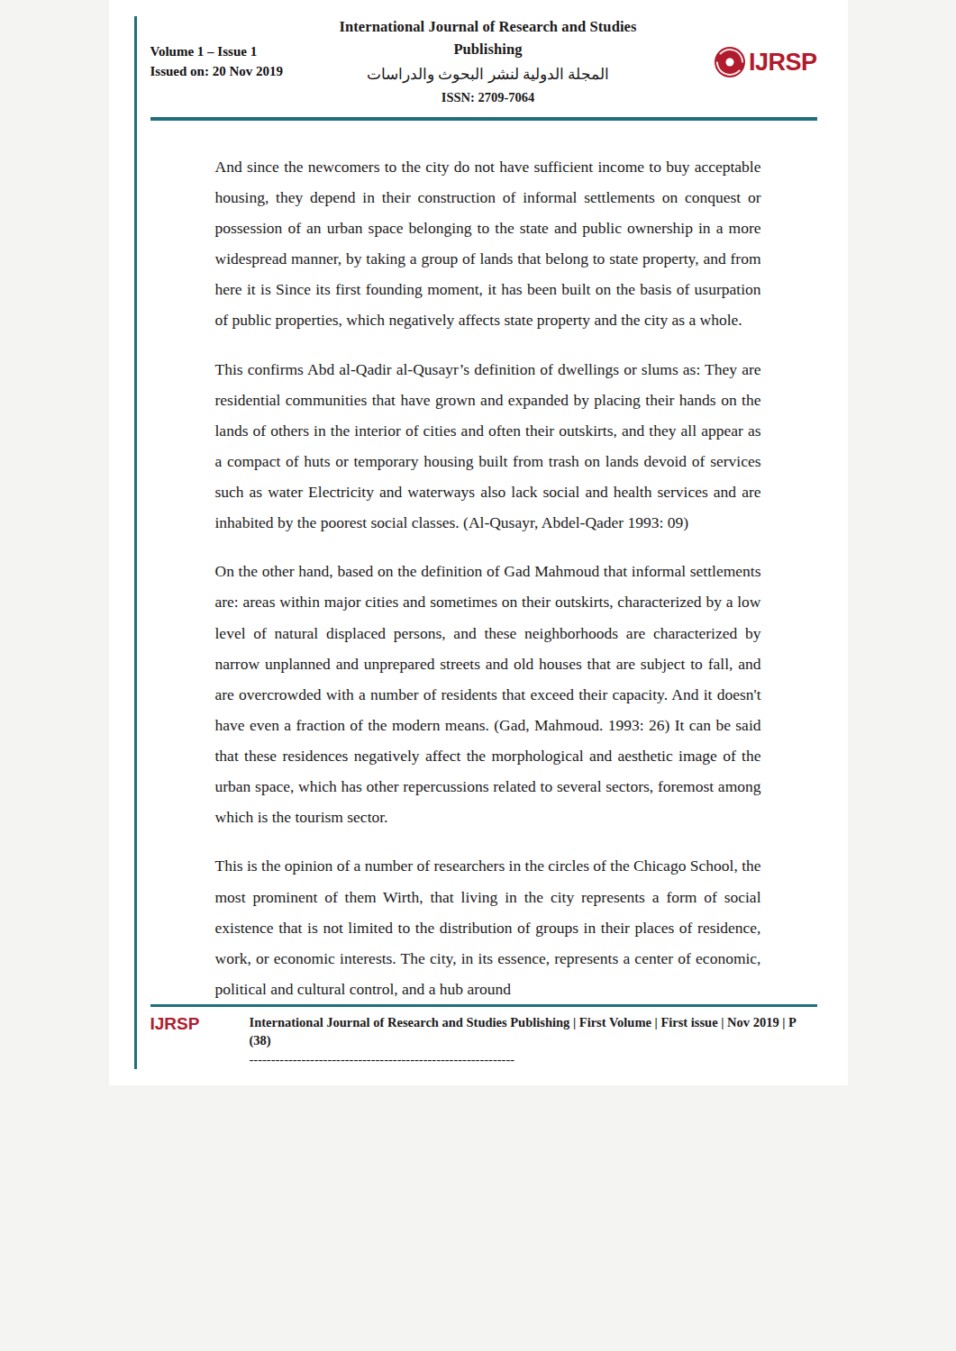Volume 1 – Issue 1 Issued on: 20 Nov 2019
International Journal of Research and Studies Publishing
المجلة الدولية لنشر البحوث والدراسات
ISSN: 2709-7064
IJRSP
And since the newcomers to the city do not have sufficient income to buy acceptable housing, they depend in their construction of informal settlements on conquest or possession of an urban space belonging to the state and public ownership in a more widespread manner, by taking a group of lands that belong to state property, and from here it is Since its first founding moment, it has been built on the basis of usurpation of public properties, which negatively affects state property and the city as a whole.
This confirms Abd al-Qadir al-Qusayr’s definition of dwellings or slums as: They are residential communities that have grown and expanded by placing their hands on the lands of others in the interior of cities and often their outskirts, and they all appear as a compact of huts or temporary housing built from trash on lands devoid of services such as water Electricity and waterways also lack social and health services and are inhabited by the poorest social classes. (Al-Qusayr, Abdel-Qader 1993: 09)
On the other hand, based on the definition of Gad Mahmoud that informal settlements are: areas within major cities and sometimes on their outskirts, characterized by a low level of natural displaced persons, and these neighborhoods are characterized by narrow unplanned and unprepared streets and old houses that are subject to fall, and are overcrowded with a number of residents that exceed their capacity. And it doesn't have even a fraction of the modern means. (Gad, Mahmoud. 1993: 26) It can be said that these residences negatively affect the morphological and aesthetic image of the urban space, which has other repercussions related to several sectors, foremost among which is the tourism sector.
This is the opinion of a number of researchers in the circles of the Chicago School, the most prominent of them Wirth, that living in the city represents a form of social existence that is not limited to the distribution of groups in their places of residence, work, or economic interests. The city, in its essence, represents a center of economic, political and cultural control, and a hub around
IJRSP
International Journal of Research and Studies Publishing | First Volume | First issue | Nov 2019 | P (38) -------------------------------------------------------------